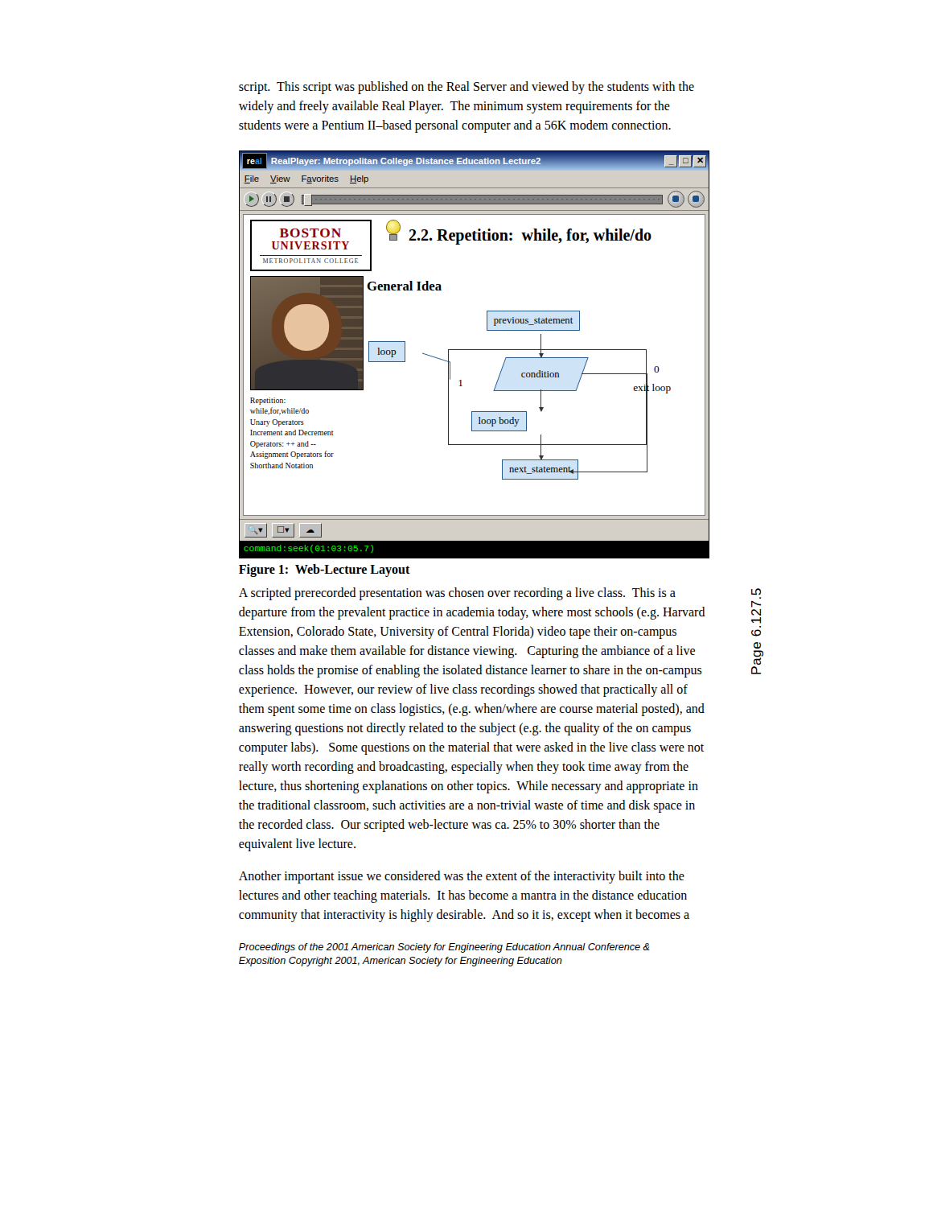script. This script was published on the Real Server and viewed by the students with the widely and freely available Real Player. The minimum system requirements for the students were a Pentium II–based personal computer and a 56K modem connection.
real RealPlayer: Metropolitan College Distance Education Lecture2 _□✕
File View Favorites Help
BOSTON
UNIVERSITY
METROPOLITAN COLLEGE
2.2. Repetition: while, for, while/do
Repetition:
while,for,while/do
Unary Operators
Increment and Decrement
Operators: ++ and --
Assignment Operators for
Shorthand Notation
General Idea
loop
previous_statement
1
condition
0
exit loop
loop body
next_statement
🔍▾
☐▾
☁
command:seek(01:03:05.7)
Figure 1: Web-Lecture Layout
A scripted prerecorded presentation was chosen over recording a live class. This is a departure from the prevalent practice in academia today, where most schools (e.g. Harvard Extension, Colorado State, University of Central Florida) video tape their on-campus classes and make them available for distance viewing. Capturing the ambiance of a live class holds the promise of enabling the isolated distance learner to share in the on-campus experience. However, our review of live class recordings showed that practically all of them spent some time on class logistics, (e.g. when/where are course material posted), and answering questions not directly related to the subject (e.g. the quality of the on campus computer labs). Some questions on the material that were asked in the live class were not really worth recording and broadcasting, especially when they took time away from the lecture, thus shortening explanations on other topics. While necessary and appropriate in the traditional classroom, such activities are a non-trivial waste of time and disk space in the recorded class. Our scripted web-lecture was ca. 25% to 30% shorter than the equivalent live lecture.
Another important issue we considered was the extent of the interactivity built into the lectures and other teaching materials. It has become a mantra in the distance education community that interactivity is highly desirable. And so it is, except when it becomes a
Page 6.127.5
Proceedings of the 2001 American Society for Engineering Education Annual Conference &
Exposition Copyright 2001, American Society for Engineering Education